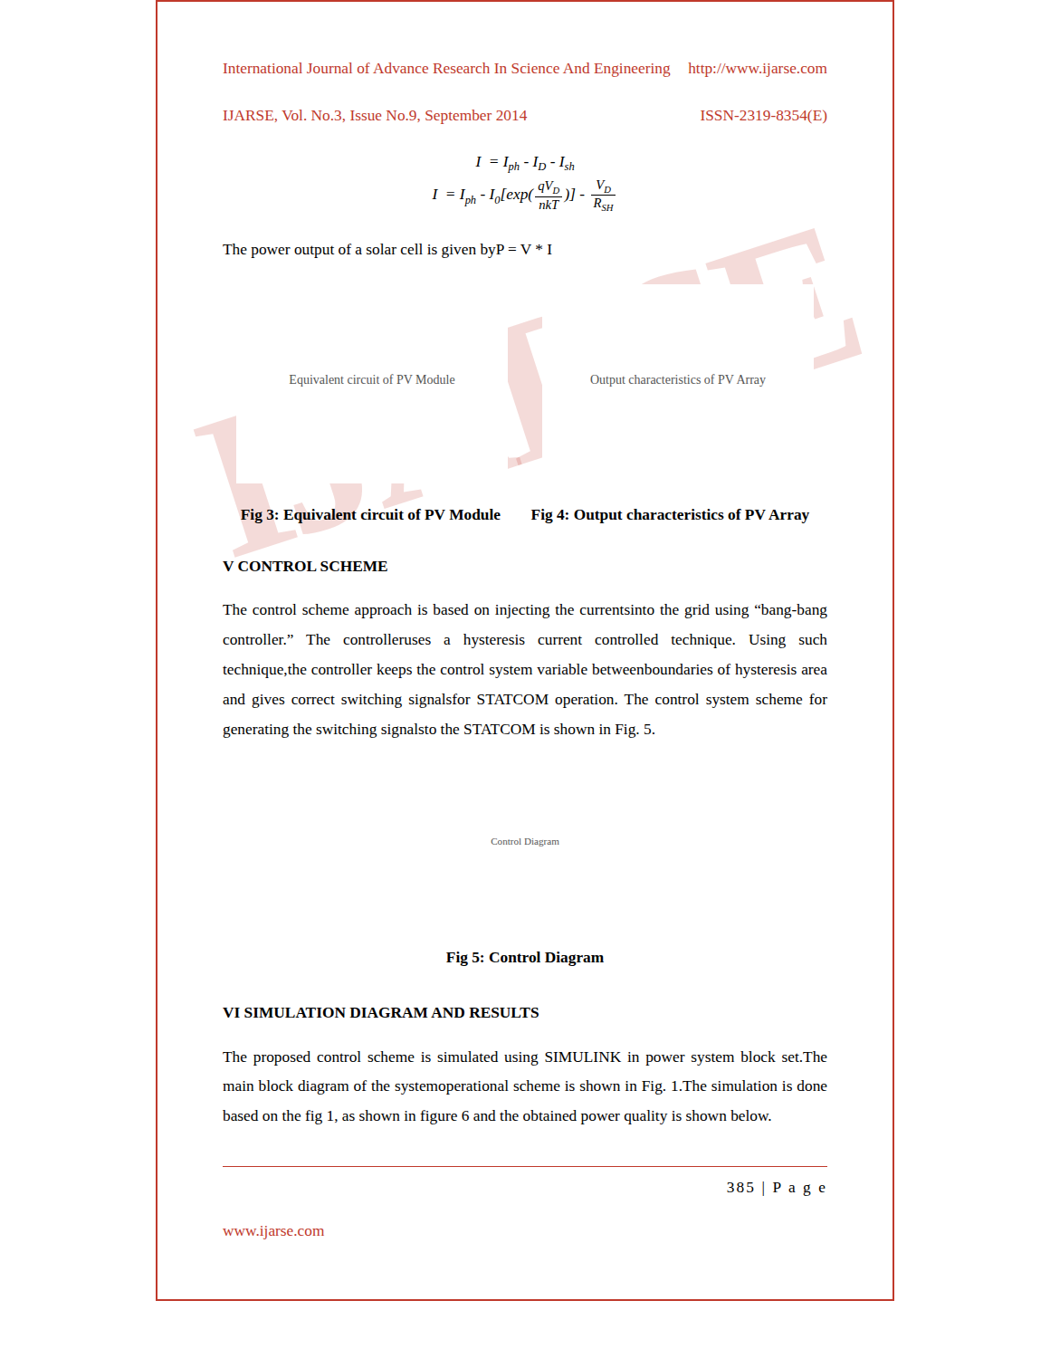IJARSE
International Journal of Advance Research In Science And Engineering http://www.ijarse.com
IJARSE, Vol. No.3, Issue No.9, September 2014 ISSN-2319-8354(E)
I = Iph - ID - Ish
I = Iph - I0[exp(qVD nkT)] - VD RSH
The power output of a solar cell is given byP = V * I
Fig 3: Equivalent circuit of PV Module Fig 4: Output characteristics of PV Array
V CONTROL SCHEME
The control scheme approach is based on injecting the currentsinto the grid using “bang-bang controller.” The controlleruses a hysteresis current controlled technique. Using such technique,the controller keeps the control system variable betweenboundaries of hysteresis area and gives correct switching signalsfor STATCOM operation. The control system scheme for generating the switching signalsto the STATCOM is shown in Fig. 5.
Fig 5: Control Diagram
VI SIMULATION DIAGRAM AND RESULTS
The proposed control scheme is simulated using SIMULINK in power system block set.The main block diagram of the systemoperational scheme is shown in Fig. 1.The simulation is done based on the fig 1, as shown in figure 6 and the obtained power quality is shown below.
385 | P a g e
www.ijarse.com